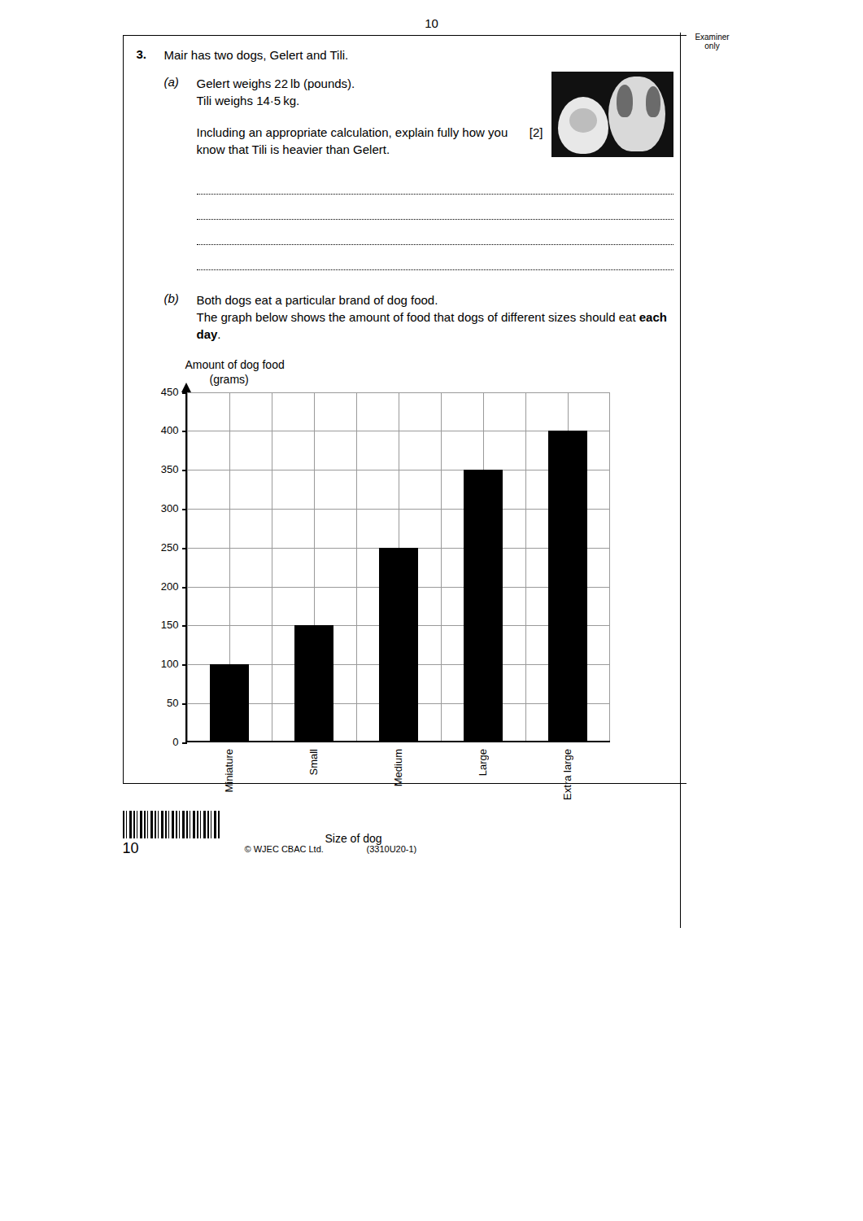10
Examiner only
3.
Mair has two dogs, Gelert and Tili.
(a)
Gelert weighs 22 lb (pounds).
Tili weighs 14·5 kg.
[2] Including an appropriate calculation, explain fully how you know that Tili is heavier than Gelert.
(b)
Both dogs eat a particular brand of dog food.
The graph below shows the amount of food that dogs of different sizes should eat each day.
Amount of dog food
(grams)
450
400
350
300
250
200
150
100
50
0
Miniature
Small
Medium
Large
Extra large
Size of dog
10
© WJEC CBAC Ltd.
(3310U20-1)